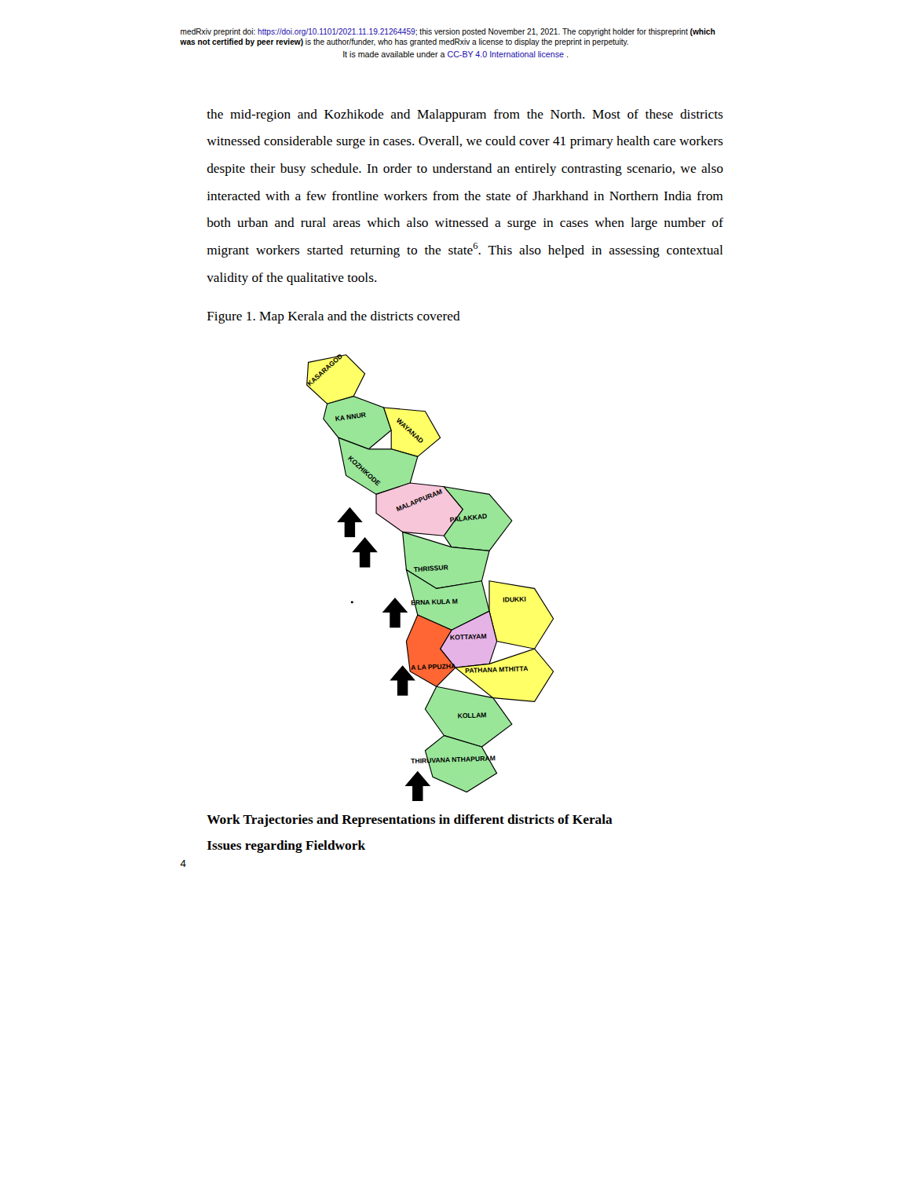medRxiv preprint doi: https://doi.org/10.1101/2021.11.19.21264459; this version posted November 21, 2021. The copyright holder for this preprint (which was not certified by peer review) is the author/funder, who has granted medRxiv a license to display the preprint in perpetuity.
It is made available under a CC-BY 4.0 International license .
the mid-region and Kozhikode and Malappuram from the North. Most of these districts witnessed considerable surge in cases. Overall, we could cover 41 primary health care workers despite their busy schedule. In order to understand an entirely contrasting scenario, we also interacted with a few frontline workers from the state of Jharkhand in Northern India from both urban and rural areas which also witnessed a surge in cases when large number of migrant workers started returning to the state6. This also helped in assessing contextual validity of the qualitative tools.
Figure 1. Map Kerala and the districts covered
KASARAGOD KA NNUR WAYANAD KOZHIKODE MALAPPURAM PALAKKAD THRISSUR ERNA KULA M IDUKKI KOTTAYAM A LA PPUZHA PATHANA MTHITTA KOLLAM THIRUVANA NTHAPURAM
Work Trajectories and Representations in different districts of Kerala
Issues regarding Fieldwork
4